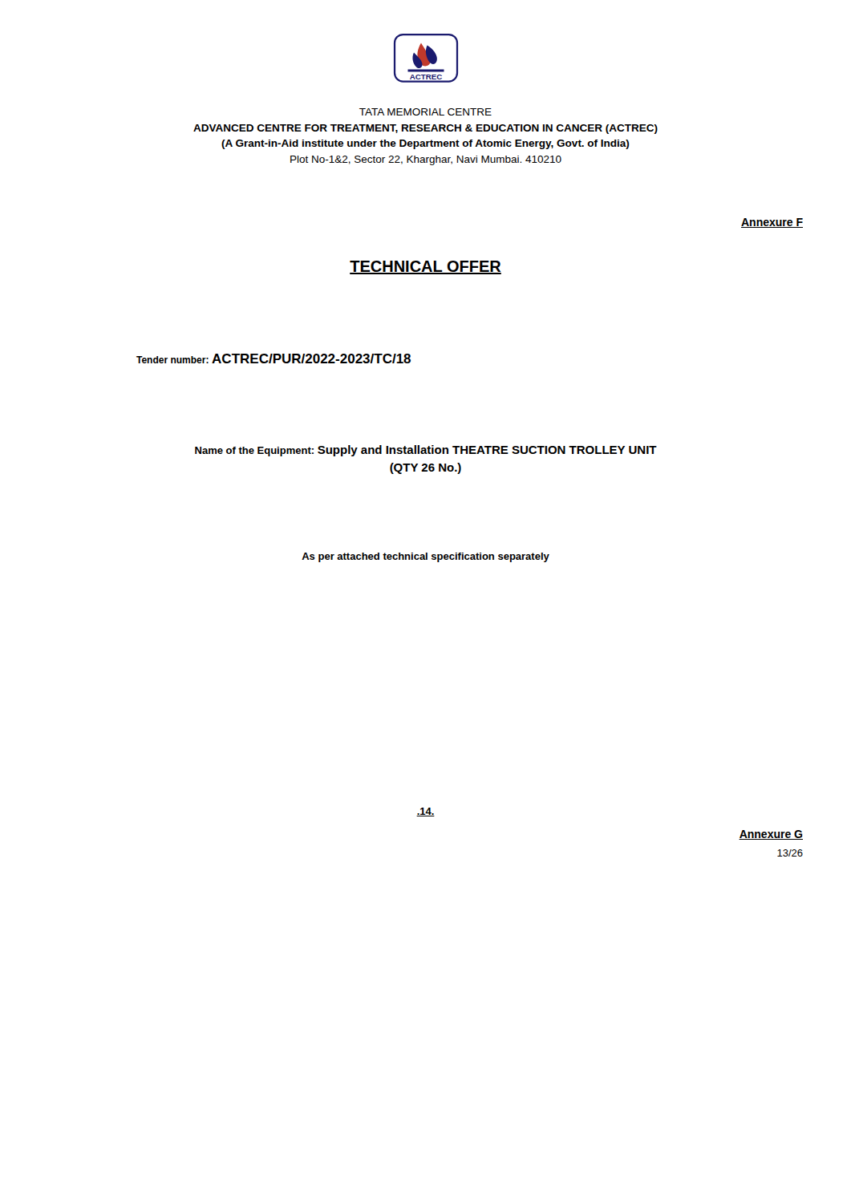ACTREC
TATA MEMORIAL CENTRE
ADVANCED CENTRE FOR TREATMENT, RESEARCH & EDUCATION IN CANCER (ACTREC)
(A Grant-in-Aid institute under the Department of Atomic Energy, Govt. of India)
Plot No-1&2, Sector 22, Kharghar, Navi Mumbai. 410210
Annexure F
TECHNICAL OFFER
Tender number: ACTREC/PUR/2022-2023/TC/18
Name of the Equipment: Supply and Installation THEATRE SUCTION TROLLEY UNIT
(QTY 26 No.)
As per attached technical specification separately
.14.
Annexure G
13/26